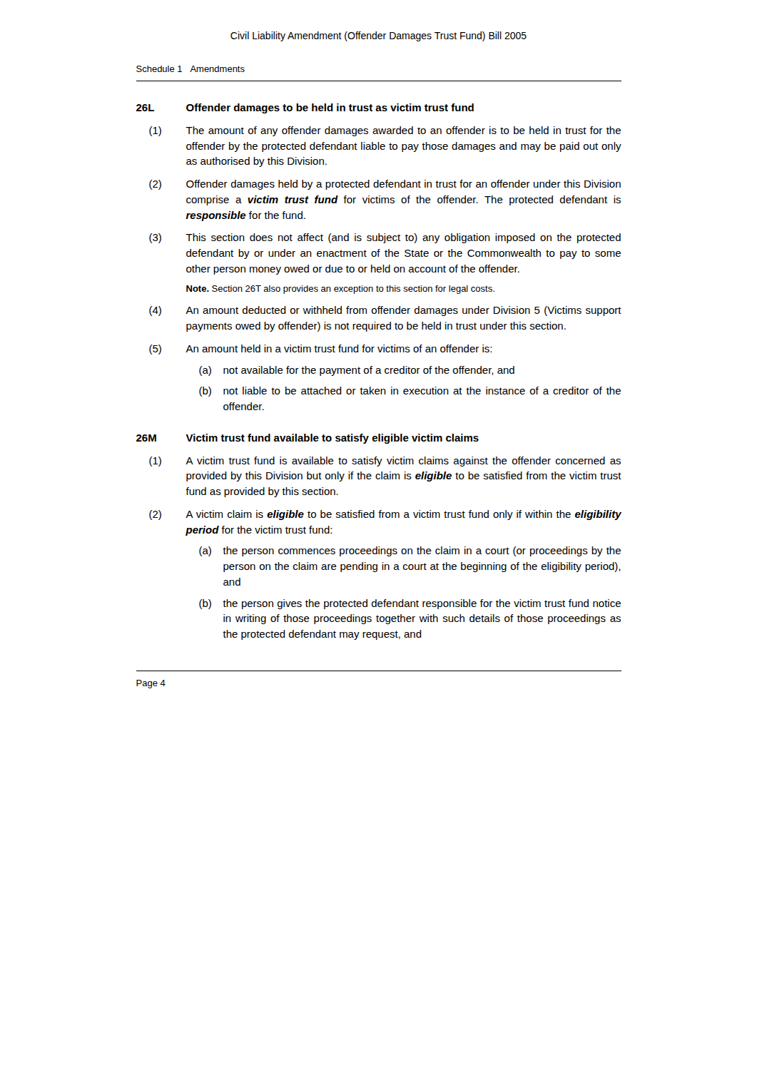Civil Liability Amendment (Offender Damages Trust Fund) Bill 2005
Schedule 1 Amendments
26L
Offender damages to be held in trust as victim trust fund
(1)
The amount of any offender damages awarded to an offender is to be held in trust for the offender by the protected defendant liable to pay those damages and may be paid out only as authorised by this Division.
(2)
Offender damages held by a protected defendant in trust for an offender under this Division comprise a victim trust fund for victims of the offender. The protected defendant is responsible for the fund.
(3)
This section does not affect (and is subject to) any obligation imposed on the protected defendant by or under an enactment of the State or the Commonwealth to pay to some other person money owed or due to or held on account of the offender.
Note. Section 26T also provides an exception to this section for legal costs.
(4)
An amount deducted or withheld from offender damages under Division 5 (Victims support payments owed by offender) is not required to be held in trust under this section.
(5)
An amount held in a victim trust fund for victims of an offender is:
(a)
not available for the payment of a creditor of the offender, and
(b)
not liable to be attached or taken in execution at the instance of a creditor of the offender.
26M
Victim trust fund available to satisfy eligible victim claims
(1)
A victim trust fund is available to satisfy victim claims against the offender concerned as provided by this Division but only if the claim is eligible to be satisfied from the victim trust fund as provided by this section.
(2)
A victim claim is eligible to be satisfied from a victim trust fund only if within the eligibility period for the victim trust fund:
(a)
the person commences proceedings on the claim in a court (or proceedings by the person on the claim are pending in a court at the beginning of the eligibility period), and
(b)
the person gives the protected defendant responsible for the victim trust fund notice in writing of those proceedings together with such details of those proceedings as the protected defendant may request, and
Page 4